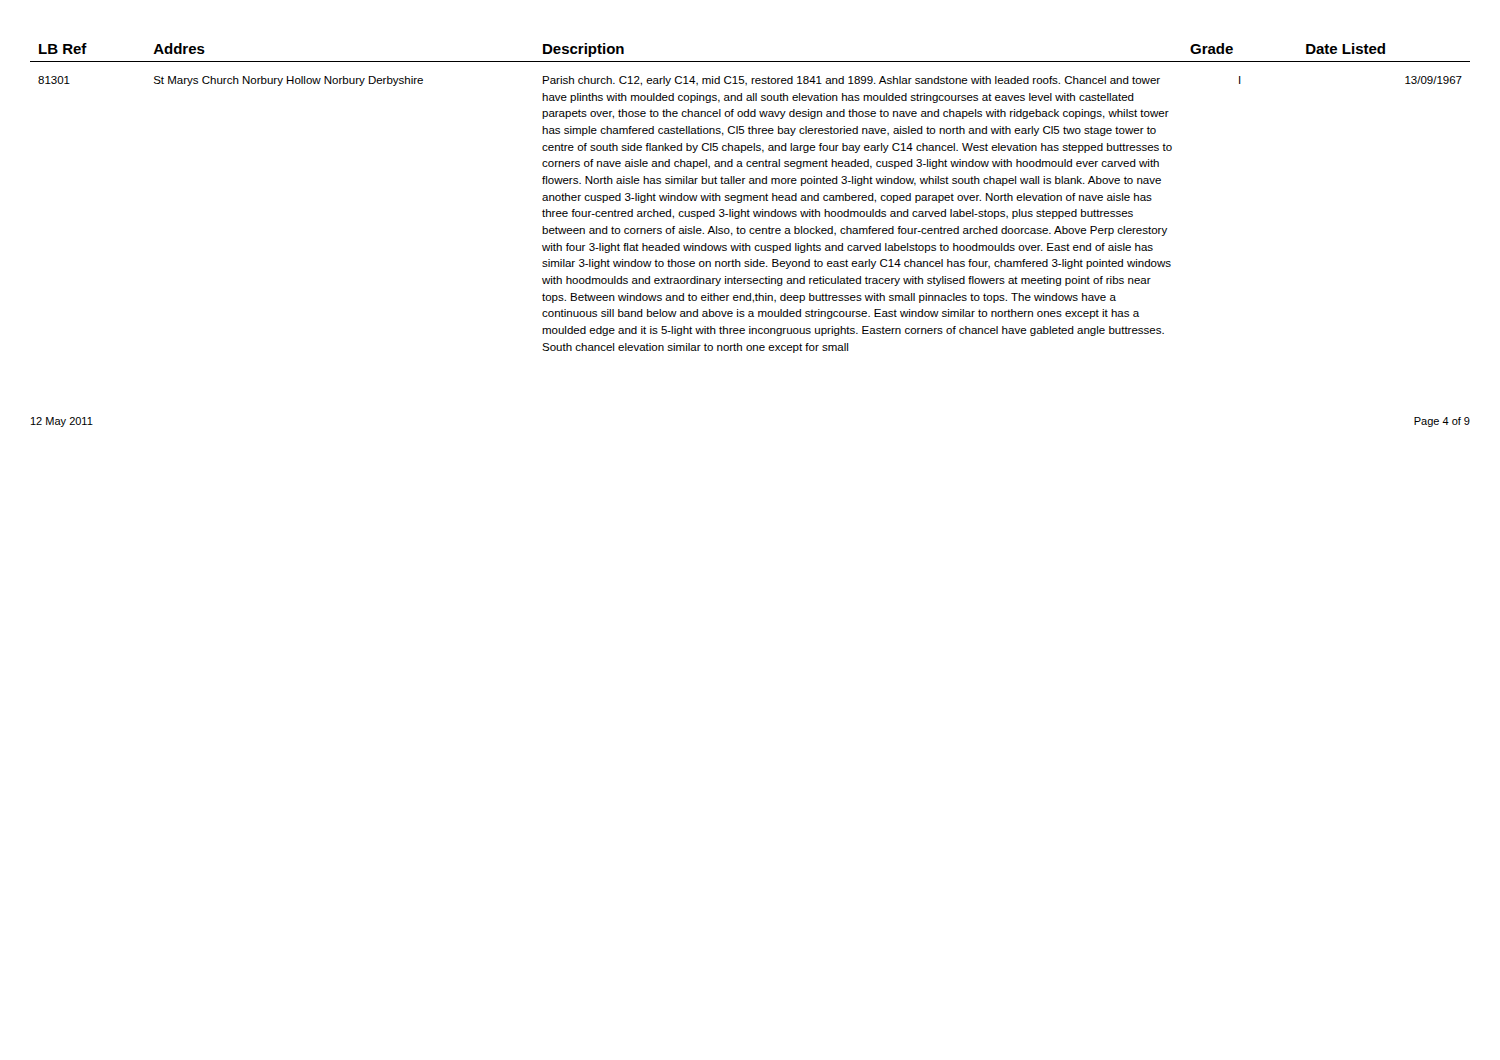| LB Ref | Addres | Description | Grade | Date Listed |
| --- | --- | --- | --- | --- |
| 81301 | St Marys Church Norbury Hollow Norbury Derbyshire | Parish church. C12, early C14, mid C15, restored 1841 and 1899. Ashlar sandstone with leaded roofs. Chancel and tower have plinths with moulded copings, and all south elevation has moulded stringcourses at eaves level with castellated parapets over, those to the chancel of odd wavy design and those to nave and chapels with ridgeback copings, whilst tower has simple chamfered castellations, Cl5 three bay clerestoried nave, aisled to north and with early Cl5 two stage tower to centre of south side flanked by Cl5 chapels, and large four bay early C14 chancel. West elevation has stepped buttresses to corners of nave aisle and chapel, and a central segment headed, cusped 3-light window with hoodmould ever carved with flowers. North aisle has similar but taller and more pointed 3-light window, whilst south chapel wall is blank. Above to nave another cusped 3-light window with segment head and cambered, coped parapet over. North elevation of nave aisle has three four-centred arched, cusped 3-light windows with hoodmoulds and carved label-stops, plus stepped buttresses between and to corners of aisle. Also, to centre a blocked, chamfered four-centred arched doorcase. Above Perp clerestory with four 3-light flat headed windows with cusped lights and carved labelstops to hoodmoulds over. East end of aisle has similar 3-light window to those on north side. Beyond to east early C14 chancel has four, chamfered 3-light pointed windows with hoodmoulds and extraordinary intersecting and reticulated tracery with stylised flowers at meeting point of ribs near tops. Between windows and to either end,thin, deep buttresses with small pinnacles to tops. The windows have a continuous sill band below and above is a moulded stringcourse. East window similar to northern ones except it has a moulded edge and it is 5-light with three incongruous uprights. Eastern corners of chancel have gableted angle buttresses. South chancel elevation similar to north one except for small | I | 13/09/1967 |
12 May 2011 Page 4 of 9